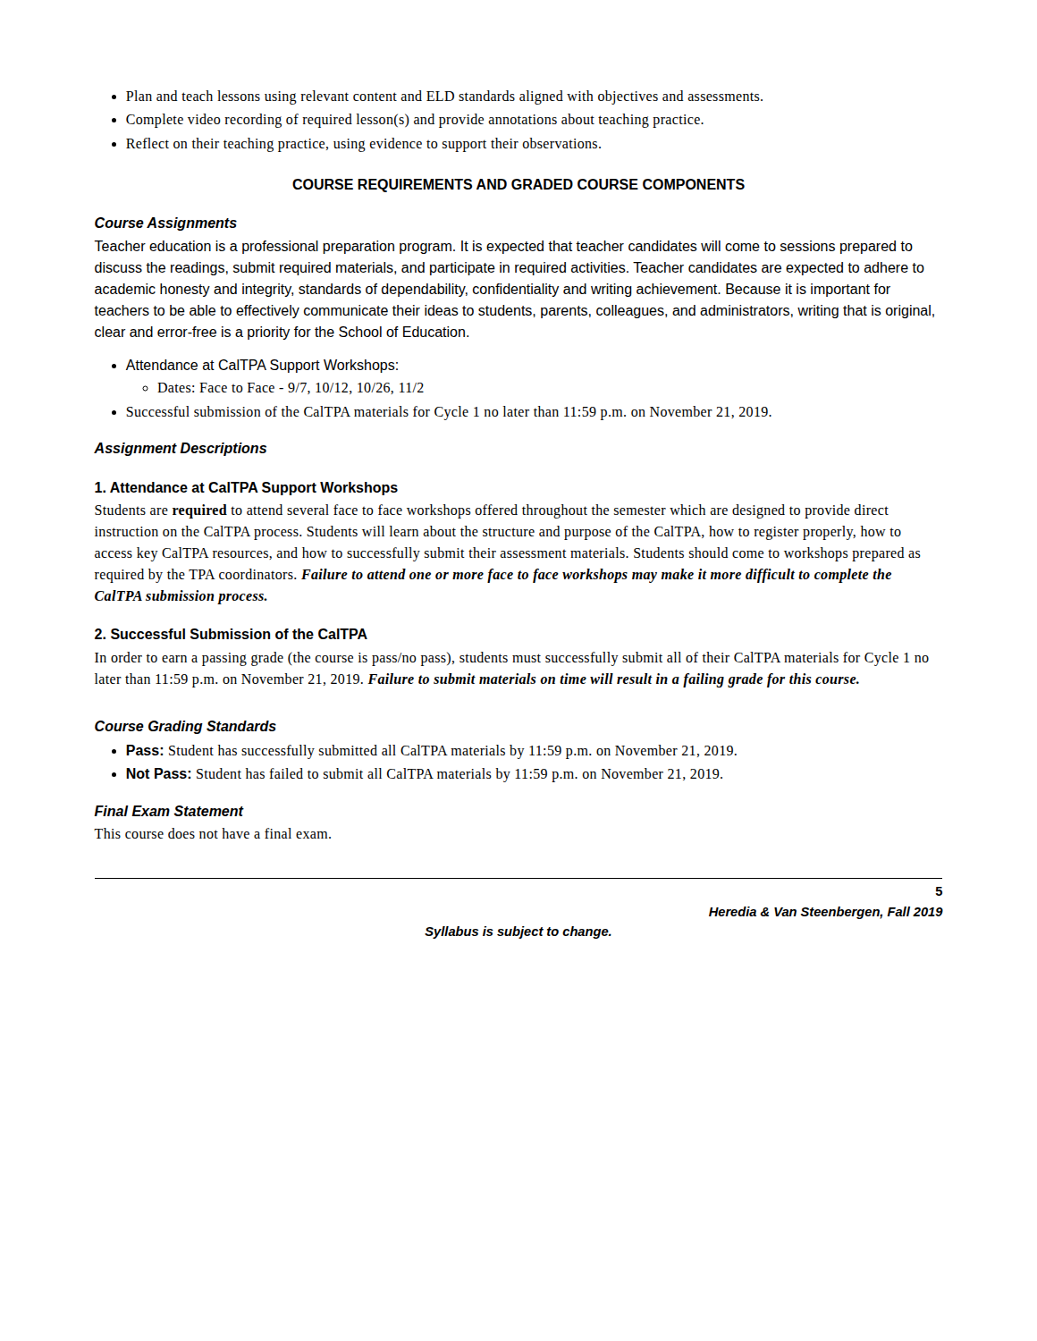Plan and teach lessons using relevant content and ELD standards aligned with objectives and assessments.
Complete video recording of required lesson(s) and provide annotations about teaching practice.
Reflect on their teaching practice, using evidence to support their observations.
COURSE REQUIREMENTS AND GRADED COURSE COMPONENTS
Course Assignments
Teacher education is a professional preparation program. It is expected that teacher candidates will come to sessions prepared to discuss the readings, submit required materials, and participate in required activities. Teacher candidates are expected to adhere to academic honesty and integrity, standards of dependability, confidentiality and writing achievement. Because it is important for teachers to be able to effectively communicate their ideas to students, parents, colleagues, and administrators, writing that is original, clear and error-free is a priority for the School of Education.
Attendance at CalTPA Support Workshops:
Dates: Face to Face - 9/7, 10/12, 10/26, 11/2
Successful submission of the CalTPA materials for Cycle 1 no later than 11:59 p.m. on November 21, 2019.
Assignment Descriptions
1. Attendance at CalTPA Support Workshops
Students are required to attend several face to face workshops offered throughout the semester which are designed to provide direct instruction on the CalTPA process. Students will learn about the structure and purpose of the CalTPA, how to register properly, how to access key CalTPA resources, and how to successfully submit their assessment materials. Students should come to workshops prepared as required by the TPA coordinators. Failure to attend one or more face to face workshops may make it more difficult to complete the CalTPA submission process.
2. Successful Submission of the CalTPA
In order to earn a passing grade (the course is pass/no pass), students must successfully submit all of their CalTPA materials for Cycle 1 no later than 11:59 p.m. on November 21, 2019. Failure to submit materials on time will result in a failing grade for this course.
Course Grading Standards
Pass: Student has successfully submitted all CalTPA materials by 11:59 p.m. on November 21, 2019.
Not Pass: Student has failed to submit all CalTPA materials by 11:59 p.m. on November 21, 2019.
Final Exam Statement
This course does not have a final exam.
5
Heredia & Van Steenbergen, Fall 2019
Syllabus is subject to change.